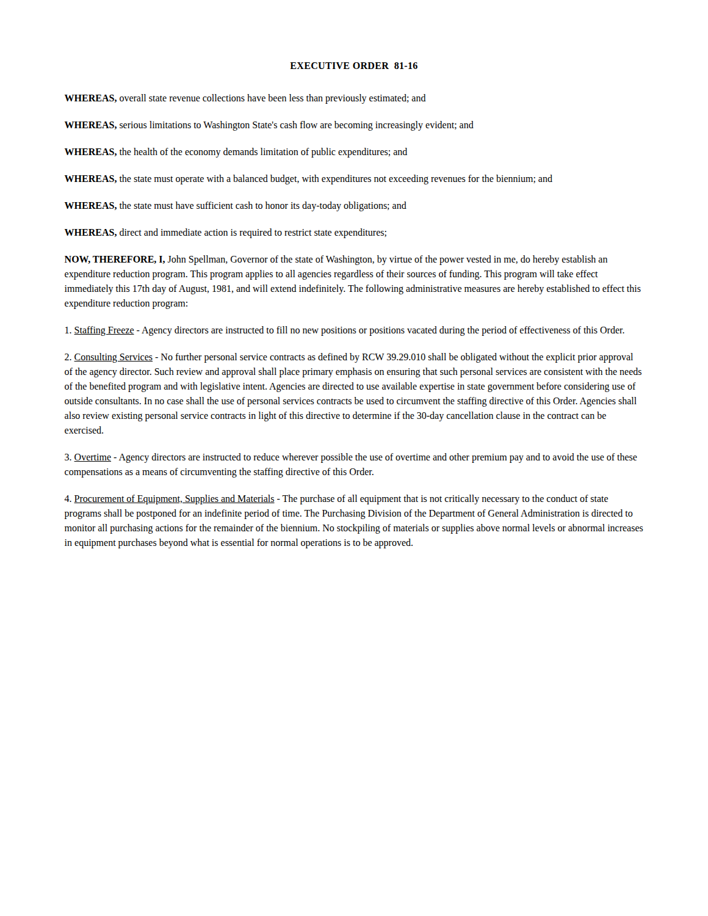EXECUTIVE ORDER 81-16
WHEREAS, overall state revenue collections have been less than previously estimated; and
WHEREAS, serious limitations to Washington State's cash flow are becoming increasingly evident; and
WHEREAS, the health of the economy demands limitation of public expenditures; and
WHEREAS, the state must operate with a balanced budget, with expenditures not exceeding revenues for the biennium; and
WHEREAS, the state must have sufficient cash to honor its day-today obligations; and
WHEREAS, direct and immediate action is required to restrict state expenditures;
NOW, THEREFORE, I, John Spellman, Governor of the state of Washington, by virtue of the power vested in me, do hereby establish an expenditure reduction program. This program applies to all agencies regardless of their sources of funding. This program will take effect immediately this 17th day of August, 1981, and will extend indefinitely. The following administrative measures are hereby established to effect this expenditure reduction program:
1. Staffing Freeze - Agency directors are instructed to fill no new positions or positions vacated during the period of effectiveness of this Order.
2. Consulting Services - No further personal service contracts as defined by RCW 39.29.010 shall be obligated without the explicit prior approval of the agency director. Such review and approval shall place primary emphasis on ensuring that such personal services are consistent with the needs of the benefited program and with legislative intent. Agencies are directed to use available expertise in state government before considering use of outside consultants. In no case shall the use of personal services contracts be used to circumvent the staffing directive of this Order. Agencies shall also review existing personal service contracts in light of this directive to determine if the 30-day cancellation clause in the contract can be exercised.
3. Overtime - Agency directors are instructed to reduce wherever possible the use of overtime and other premium pay and to avoid the use of these compensations as a means of circumventing the staffing directive of this Order.
4. Procurement of Equipment, Supplies and Materials - The purchase of all equipment that is not critically necessary to the conduct of state programs shall be postponed for an indefinite period of time. The Purchasing Division of the Department of General Administration is directed to monitor all purchasing actions for the remainder of the biennium. No stockpiling of materials or supplies above normal levels or abnormal increases in equipment purchases beyond what is essential for normal operations is to be approved.